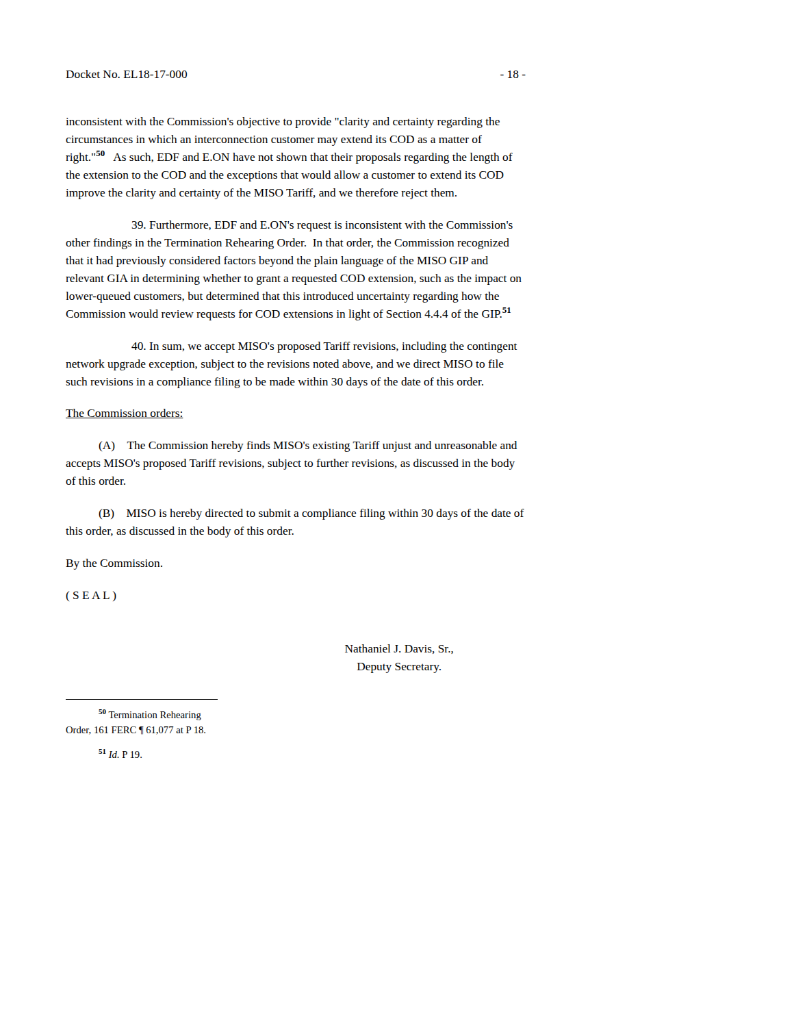Docket No. EL18-17-000 - 18 -
inconsistent with the Commission's objective to provide "clarity and certainty regarding the circumstances in which an interconnection customer may extend its COD as a matter of right."50 As such, EDF and E.ON have not shown that their proposals regarding the length of the extension to the COD and the exceptions that would allow a customer to extend its COD improve the clarity and certainty of the MISO Tariff, and we therefore reject them.
39. Furthermore, EDF and E.ON's request is inconsistent with the Commission's other findings in the Termination Rehearing Order. In that order, the Commission recognized that it had previously considered factors beyond the plain language of the MISO GIP and relevant GIA in determining whether to grant a requested COD extension, such as the impact on lower-queued customers, but determined that this introduced uncertainty regarding how the Commission would review requests for COD extensions in light of Section 4.4.4 of the GIP.51
40. In sum, we accept MISO's proposed Tariff revisions, including the contingent network upgrade exception, subject to the revisions noted above, and we direct MISO to file such revisions in a compliance filing to be made within 30 days of the date of this order.
The Commission orders:
(A) The Commission hereby finds MISO's existing Tariff unjust and unreasonable and accepts MISO's proposed Tariff revisions, subject to further revisions, as discussed in the body of this order.
(B) MISO is hereby directed to submit a compliance filing within 30 days of the date of this order, as discussed in the body of this order.
By the Commission.
( S E A L )
Nathaniel J. Davis, Sr.,
Deputy Secretary.
50 Termination Rehearing Order, 161 FERC ¶ 61,077 at P 18.
51 Id. P 19.